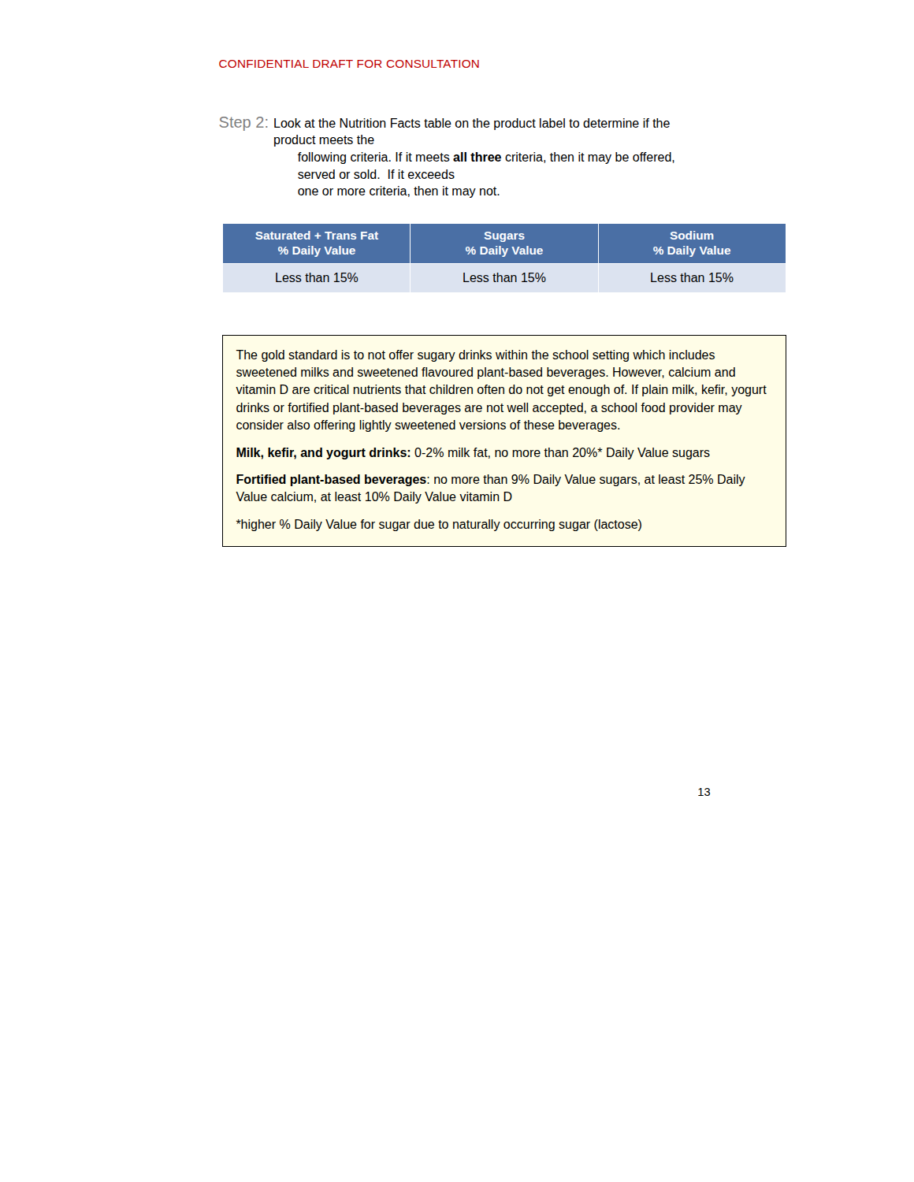CONFIDENTIAL DRAFT FOR CONSULTATION
Step 2:
Look at the Nutrition Facts table on the product label to determine if the product meets the following criteria. If it meets all three criteria, then it may be offered, served or sold. If it exceeds one or more criteria, then it may not.
| Saturated + Trans Fat % Daily Value | Sugars % Daily Value | Sodium % Daily Value |
| --- | --- | --- |
| Less than 15% | Less than 15% | Less than 15% |
The gold standard is to not offer sugary drinks within the school setting which includes sweetened milks and sweetened flavoured plant-based beverages. However, calcium and vitamin D are critical nutrients that children often do not get enough of. If plain milk, kefir, yogurt drinks or fortified plant-based beverages are not well accepted, a school food provider may consider also offering lightly sweetened versions of these beverages.
Milk, kefir, and yogurt drinks: 0-2% milk fat, no more than 20%* Daily Value sugars
Fortified plant-based beverages: no more than 9% Daily Value sugars, at least 25% Daily Value calcium, at least 10% Daily Value vitamin D
*higher % Daily Value for sugar due to naturally occurring sugar (lactose)
13